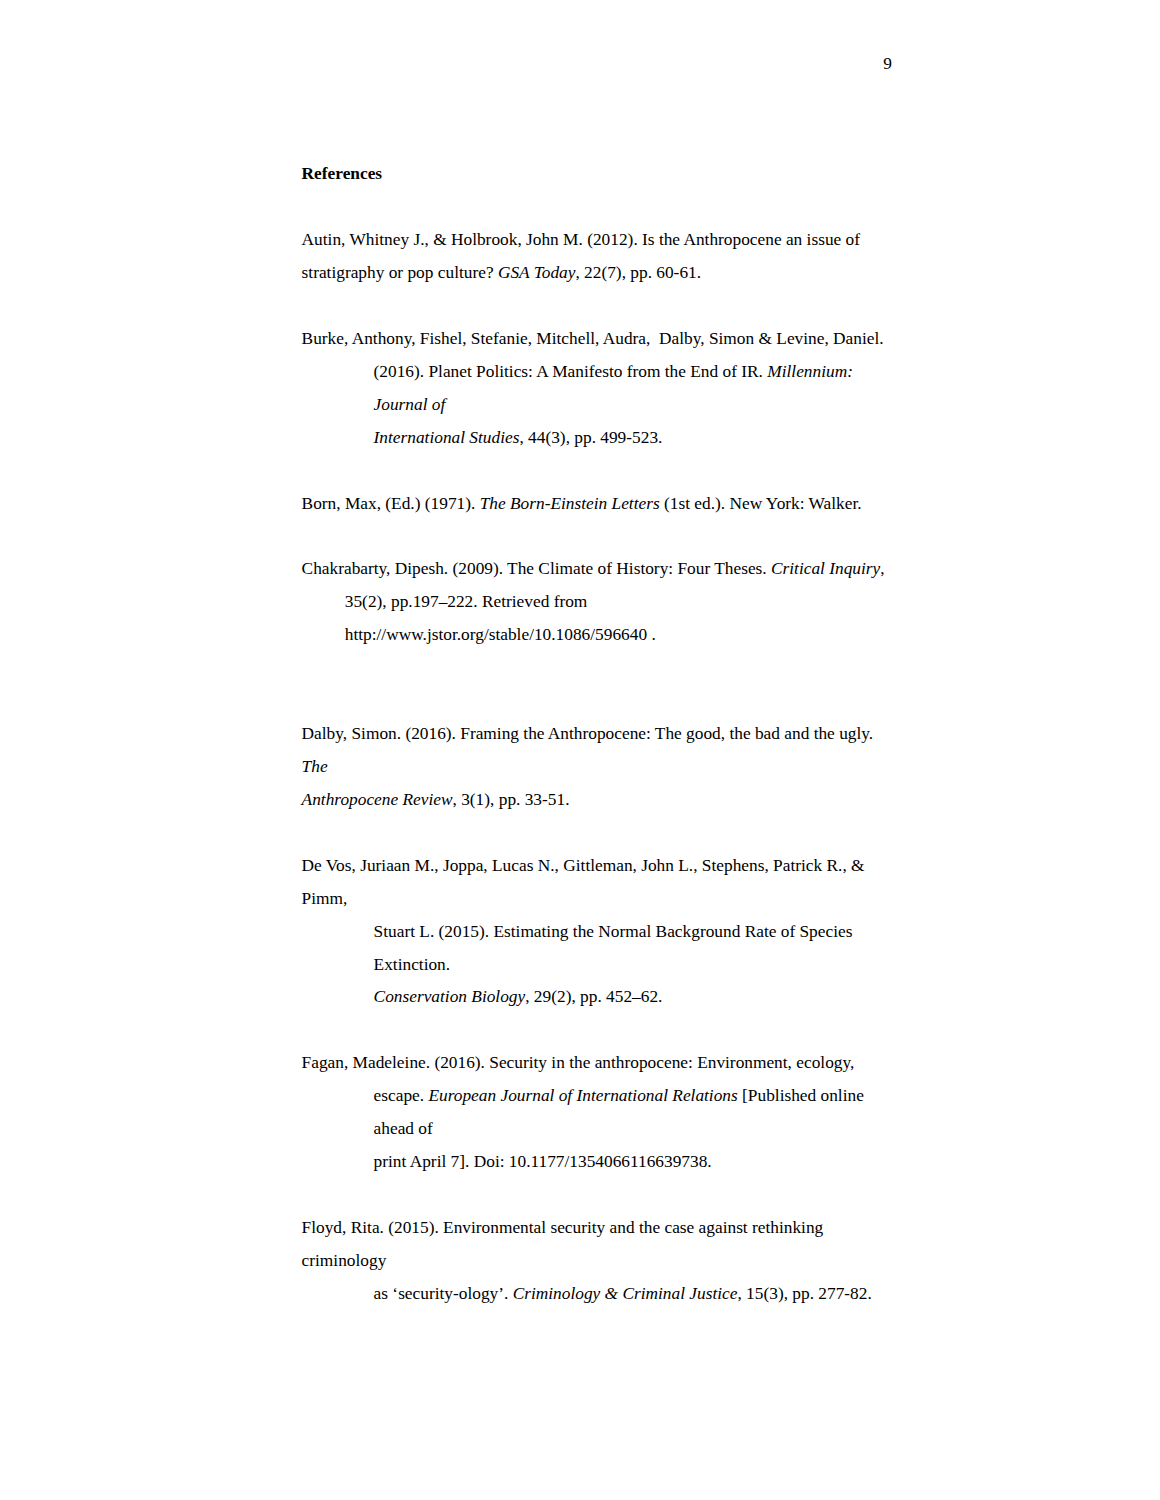9
References
Autin, Whitney J., & Holbrook, John M. (2012). Is the Anthropocene an issue of stratigraphy or pop culture? GSA Today, 22(7), pp. 60-61.
Burke, Anthony, Fishel, Stefanie, Mitchell, Audra, Dalby, Simon & Levine, Daniel. (2016). Planet Politics: A Manifesto from the End of IR. Millennium: Journal of International Studies, 44(3), pp. 499-523.
Born, Max, (Ed.) (1971). The Born-Einstein Letters (1st ed.). New York: Walker.
Chakrabarty, Dipesh. (2009). The Climate of History: Four Theses. Critical Inquiry, 35(2), pp.197–222. Retrieved from http://www.jstor.org/stable/10.1086/596640 .
Dalby, Simon. (2016). Framing the Anthropocene: The good, the bad and the ugly. The
Anthropocene Review, 3(1), pp. 33-51.
De Vos, Juriaan M., Joppa, Lucas N., Gittleman, John L., Stephens, Patrick R., & Pimm, Stuart L. (2015). Estimating the Normal Background Rate of Species Extinction. Conservation Biology, 29(2), pp. 452–62.
Fagan, Madeleine. (2016). Security in the anthropocene: Environment, ecology, escape. European Journal of International Relations [Published online ahead of print April 7]. Doi: 10.1177/1354066116639738.
Floyd, Rita. (2015). Environmental security and the case against rethinking criminology as ‘security-ology’. Criminology & Criminal Justice, 15(3), pp. 277-82.